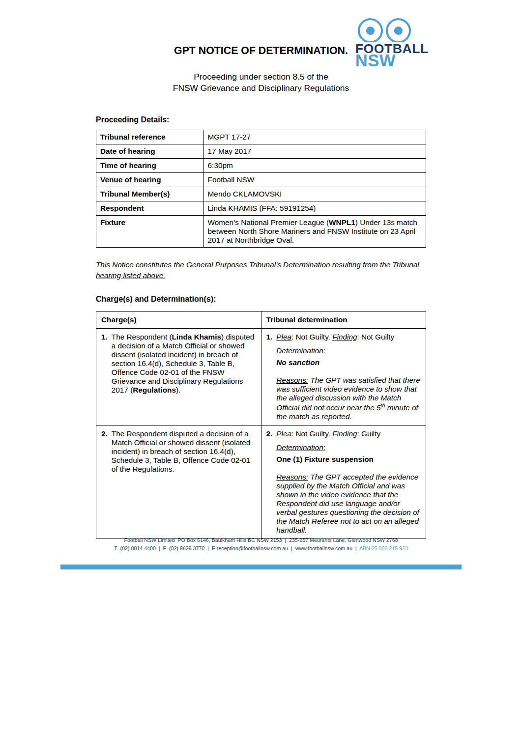⦿⦿ FOOTBALL NSW
GPT NOTICE OF DETERMINATION.
Proceeding under section 8.5 of the
FNSW Grievance and Disciplinary Regulations
Proceeding Details:
| Tribunal reference | MGPT 17-27 |
| Date of hearing | 17 May 2017 |
| Time of hearing | 6:30pm |
| Venue of hearing | Football NSW |
| Tribunal Member(s) | Mendo CKLAMOVSKI |
| Respondent | Linda KHAMIS (FFA: 59191254) |
| Fixture | Women’s National Premier League ( WNPL1 ) Under 13s match between North Shore Mariners and FNSW Institute on 23 April 2017 at Northbridge Oval. |
This Notice constitutes the General Purposes Tribunal’s Determination resulting from the Tribunal hearing listed above.
Charge(s) and Determination(s):
| Charge(s) | Tribunal determination |
| --- | --- |
| 1. The Respondent ( Linda Khamis ) disputed a decision of a Match Official or showed dissent (isolated incident) in breach of section 16.4(d), Schedule 3, Table B, Offence Code 02-01 of the FNSW Grievance and Disciplinary Regulations 2017 ( Regulations ). | 1. Plea : Not Guilty. Finding : Not Guilty Determination : No sanction Reasons: The GPT was satisfied that there was sufficient video evidence to show that the alleged discussion with the Match Official did not occur near the 5 th minute of the match as reported. |
| 2. The Respondent disputed a decision of a Match Official or showed dissent (isolated incident) in breach of section 16.4(d), Schedule 3, Table B, Offence Code 02-01 of the Regulations. | 2. Plea : Not Guilty. Finding : Guilty Determination : One (1) Fixture suspension Reasons: The GPT accepted the evidence supplied by the Match Official and was shown in the video evidence that the Respondent did use language and/or verbal gestures questioning the decision of the Match Referee not to act on an alleged handball. |
Football NSW Limited PO Box 6146, Baulkham Hills BC NSW 2153 | 235-257 Meurants Lane, Glenwood NSW 2768
T (02) 8814 4400 | F (02) 9629 3770 | E reception@footballnsw.com.au | www.footballnsw.com.au | ABN 25 003 215 923